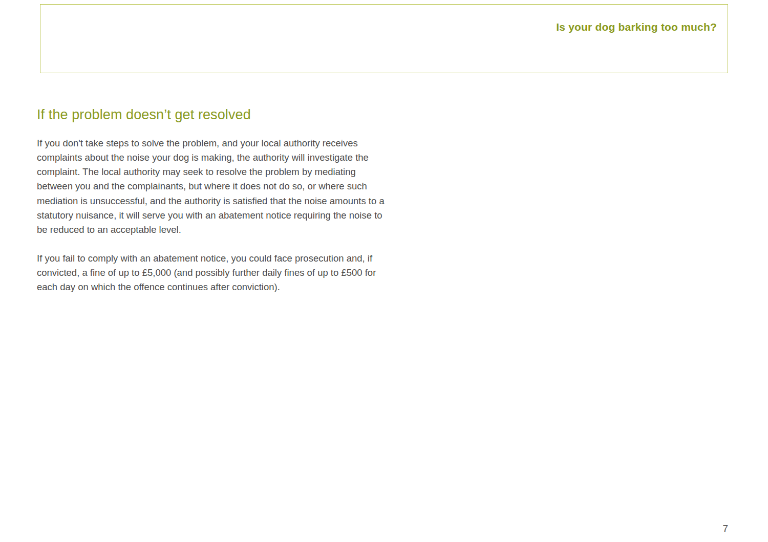Is your dog barking too much?
If the problem doesn’t get resolved
If you don't take steps to solve the problem, and your local authority receives complaints about the noise your dog is making, the authority will investigate the complaint. The local authority may seek to resolve the problem by mediating between you and the complainants, but where it does not do so, or where such mediation is unsuccessful, and the authority is satisfied that the noise amounts to a statutory nuisance, it will serve you with an abatement notice requiring the noise to be reduced to an acceptable level.
If you fail to comply with an abatement notice, you could face prosecution and, if convicted, a fine of up to £5,000 (and possibly further daily fines of up to £500 for each day on which the offence continues after conviction).
7